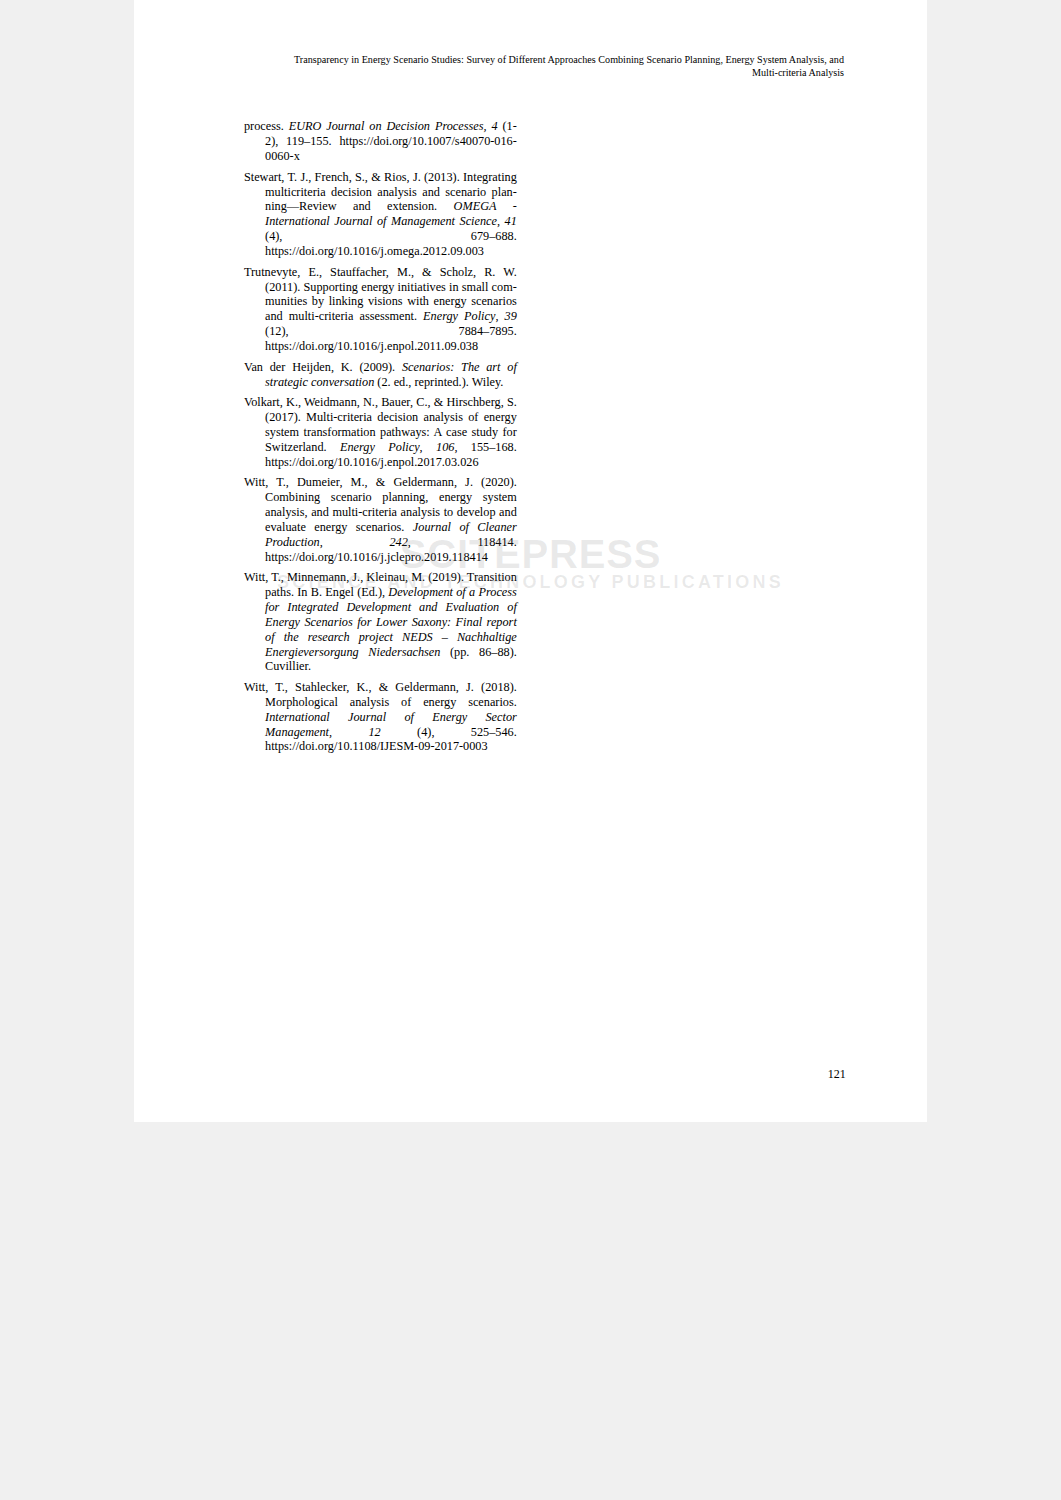Transparency in Energy Scenario Studies: Survey of Different Approaches Combining Scenario Planning, Energy System Analysis, and
Multi-criteria Analysis
process. EURO Journal on Decision Processes, 4 (1-2), 119–155. https://doi.org/10.1007/s40070-016-0060-x
Stewart, T. J., French, S., & Rios, J. (2013). Integrating multicriteria decision analysis and scenario planning—Review and extension. OMEGA - International Journal of Management Science, 41 (4), 679–688. https://doi.org/10.1016/j.omega.2012.09.003
Trutnevyte, E., Stauffacher, M., & Scholz, R. W. (2011). Supporting energy initiatives in small communities by linking visions with energy scenarios and multi-criteria assessment. Energy Policy, 39 (12), 7884–7895. https://doi.org/10.1016/j.enpol.2011.09.038
Van der Heijden, K. (2009). Scenarios: The art of strategic conversation (2. ed., reprinted.). Wiley.
Volkart, K., Weidmann, N., Bauer, C., & Hirschberg, S. (2017). Multi-criteria decision analysis of energy system transformation pathways: A case study for Switzerland. Energy Policy, 106, 155–168. https://doi.org/10.1016/j.enpol.2017.03.026
Witt, T., Dumeier, M., & Geldermann, J. (2020). Combining scenario planning, energy system analysis, and multi-criteria analysis to develop and evaluate energy scenarios. Journal of Cleaner Production, 242, 118414. https://doi.org/10.1016/j.jclepro.2019.118414
Witt, T., Minnemann, J., Kleinau, M. (2019). Transition paths. In B. Engel (Ed.), Development of a Process for Integrated Development and Evaluation of Energy Scenarios for Lower Saxony: Final report of the research project NEDS – Nachhaltige Energieversorgung Niedersachsen (pp. 86–88). Cuvillier.
Witt, T., Stahlecker, K., & Geldermann, J. (2018). Morphological analysis of energy scenarios. International Journal of Energy Sector Management, 12 (4), 525–546. https://doi.org/10.1108/IJESM-09-2017-0003
SCITEPRESS
SCIENCE AND TECHNOLOGY PUBLICATIONS
121